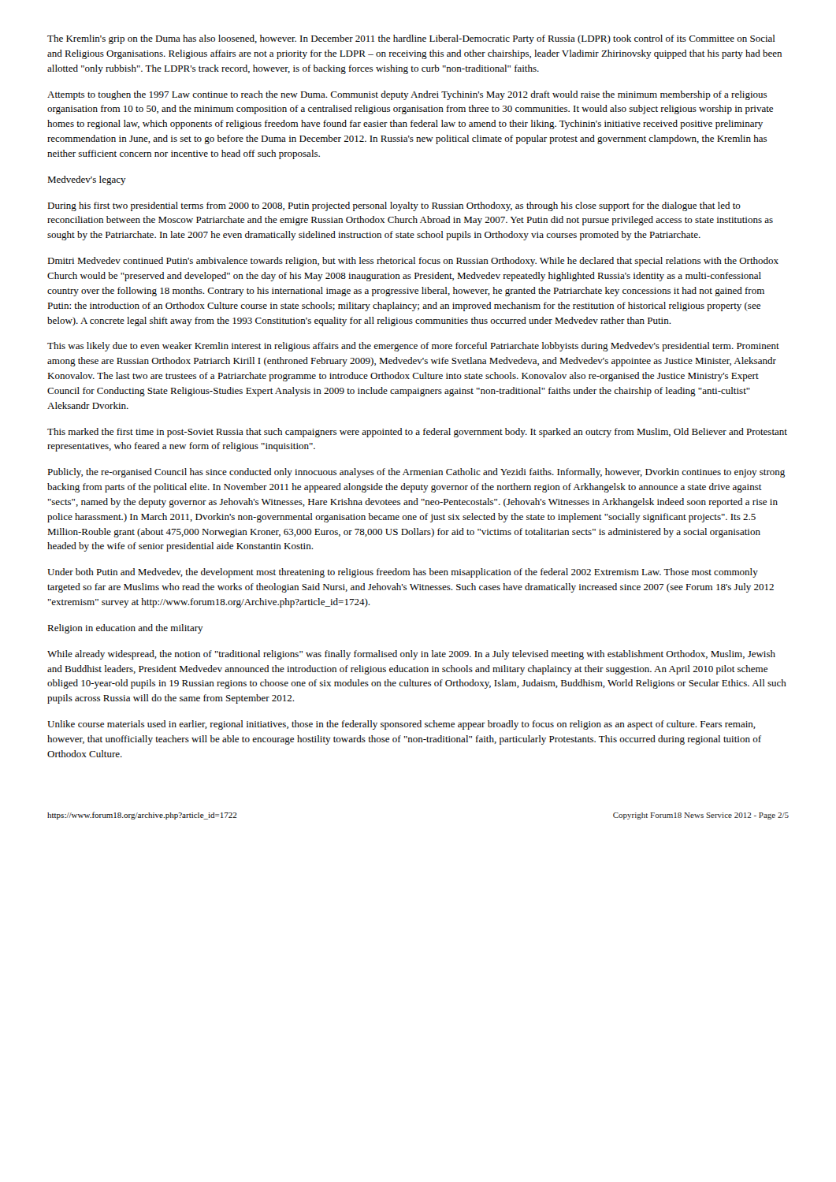The Kremlin's grip on the Duma has also loosened, however. In December 2011 the hardline Liberal-Democratic Party of Russia (LDPR) took control of its Committee on Social and Religious Organisations. Religious affairs are not a priority for the LDPR – on receiving this and other chairships, leader Vladimir Zhirinovsky quipped that his party had been allotted "only rubbish". The LDPR's track record, however, is of backing forces wishing to curb "non-traditional" faiths.
Attempts to toughen the 1997 Law continue to reach the new Duma. Communist deputy Andrei Tychinin's May 2012 draft would raise the minimum membership of a religious organisation from 10 to 50, and the minimum composition of a centralised religious organisation from three to 30 communities. It would also subject religious worship in private homes to regional law, which opponents of religious freedom have found far easier than federal law to amend to their liking. Tychinin's initiative received positive preliminary recommendation in June, and is set to go before the Duma in December 2012. In Russia's new political climate of popular protest and government clampdown, the Kremlin has neither sufficient concern nor incentive to head off such proposals.
Medvedev's legacy
During his first two presidential terms from 2000 to 2008, Putin projected personal loyalty to Russian Orthodoxy, as through his close support for the dialogue that led to reconciliation between the Moscow Patriarchate and the emigre Russian Orthodox Church Abroad in May 2007. Yet Putin did not pursue privileged access to state institutions as sought by the Patriarchate. In late 2007 he even dramatically sidelined instruction of state school pupils in Orthodoxy via courses promoted by the Patriarchate.
Dmitri Medvedev continued Putin's ambivalence towards religion, but with less rhetorical focus on Russian Orthodoxy. While he declared that special relations with the Orthodox Church would be "preserved and developed" on the day of his May 2008 inauguration as President, Medvedev repeatedly highlighted Russia's identity as a multi-confessional country over the following 18 months. Contrary to his international image as a progressive liberal, however, he granted the Patriarchate key concessions it had not gained from Putin: the introduction of an Orthodox Culture course in state schools; military chaplaincy; and an improved mechanism for the restitution of historical religious property (see below). A concrete legal shift away from the 1993 Constitution's equality for all religious communities thus occurred under Medvedev rather than Putin.
This was likely due to even weaker Kremlin interest in religious affairs and the emergence of more forceful Patriarchate lobbyists during Medvedev's presidential term. Prominent among these are Russian Orthodox Patriarch Kirill I (enthroned February 2009), Medvedev's wife Svetlana Medvedeva, and Medvedev's appointee as Justice Minister, Aleksandr Konovalov. The last two are trustees of a Patriarchate programme to introduce Orthodox Culture into state schools. Konovalov also re-organised the Justice Ministry's Expert Council for Conducting State Religious-Studies Expert Analysis in 2009 to include campaigners against "non-traditional" faiths under the chairship of leading "anti-cultist" Aleksandr Dvorkin.
This marked the first time in post-Soviet Russia that such campaigners were appointed to a federal government body. It sparked an outcry from Muslim, Old Believer and Protestant representatives, who feared a new form of religious "inquisition".
Publicly, the re-organised Council has since conducted only innocuous analyses of the Armenian Catholic and Yezidi faiths. Informally, however, Dvorkin continues to enjoy strong backing from parts of the political elite. In November 2011 he appeared alongside the deputy governor of the northern region of Arkhangelsk to announce a state drive against "sects", named by the deputy governor as Jehovah's Witnesses, Hare Krishna devotees and "neo-Pentecostals". (Jehovah's Witnesses in Arkhangelsk indeed soon reported a rise in police harassment.) In March 2011, Dvorkin's non-governmental organisation became one of just six selected by the state to implement "socially significant projects". Its 2.5 Million-Rouble grant (about 475,000 Norwegian Kroner, 63,000 Euros, or 78,000 US Dollars) for aid to "victims of totalitarian sects" is administered by a social organisation headed by the wife of senior presidential aide Konstantin Kostin.
Under both Putin and Medvedev, the development most threatening to religious freedom has been misapplication of the federal 2002 Extremism Law. Those most commonly targeted so far are Muslims who read the works of theologian Said Nursi, and Jehovah's Witnesses. Such cases have dramatically increased since 2007 (see Forum 18's July 2012 "extremism" survey at http://www.forum18.org/Archive.php?article_id=1724).
Religion in education and the military
While already widespread, the notion of "traditional religions" was finally formalised only in late 2009. In a July televised meeting with establishment Orthodox, Muslim, Jewish and Buddhist leaders, President Medvedev announced the introduction of religious education in schools and military chaplaincy at their suggestion. An April 2010 pilot scheme obliged 10-year-old pupils in 19 Russian regions to choose one of six modules on the cultures of Orthodoxy, Islam, Judaism, Buddhism, World Religions or Secular Ethics. All such pupils across Russia will do the same from September 2012.
Unlike course materials used in earlier, regional initiatives, those in the federally sponsored scheme appear broadly to focus on religion as an aspect of culture. Fears remain, however, that unofficially teachers will be able to encourage hostility towards those of "non-traditional" faith, particularly Protestants. This occurred during regional tuition of Orthodox Culture.
https://www.forum18.org/archive.php?article_id=1722 Copyright Forum18 News Service 2012 - Page 2/5